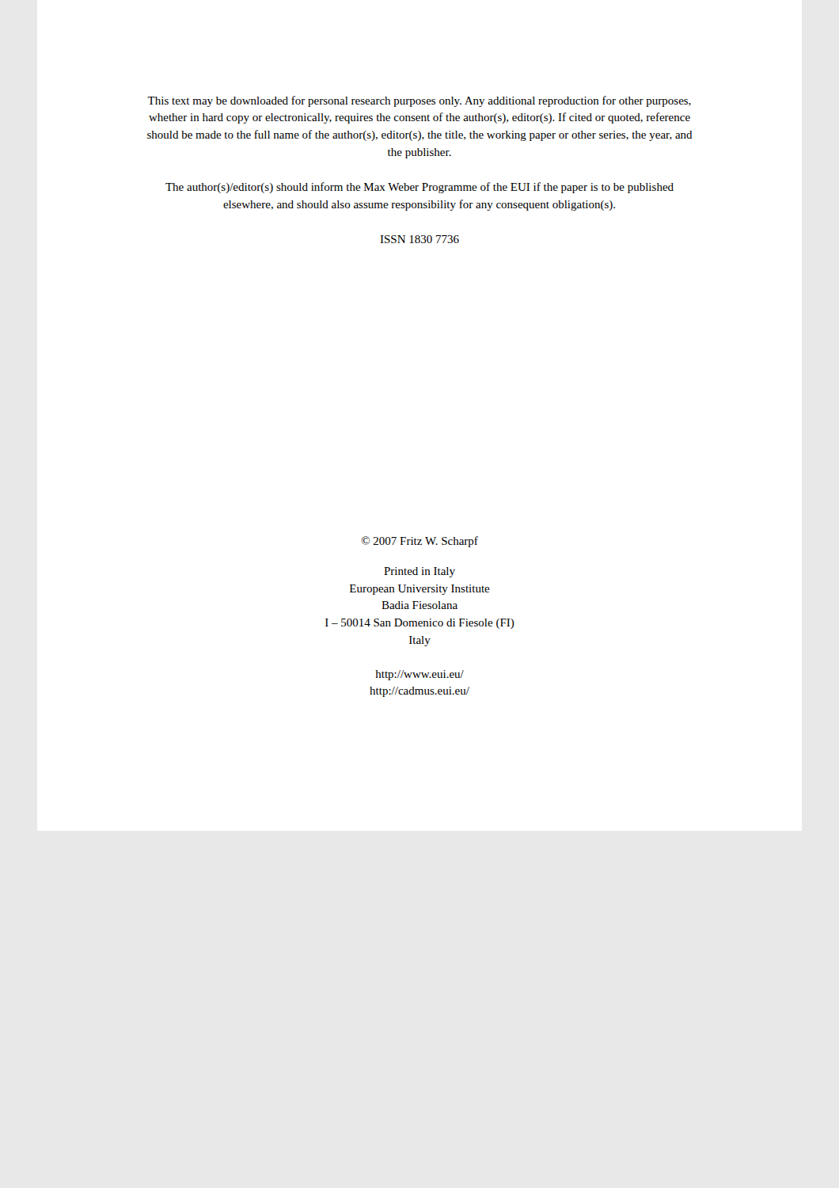This text may be downloaded for personal research purposes only. Any additional reproduction for other purposes, whether in hard copy or electronically, requires the consent of the author(s), editor(s). If cited or quoted, reference should be made to the full name of the author(s), editor(s), the title, the working paper or other series, the year, and the publisher.
The author(s)/editor(s) should inform the Max Weber Programme of the EUI if the paper is to be published elsewhere, and should also assume responsibility for any consequent obligation(s).
ISSN 1830 7736
© 2007 Fritz W. Scharpf
Printed in Italy European University Institute Badia Fiesolana I – 50014 San Domenico di Fiesole (FI) Italy
http://www.eui.eu/ http://cadmus.eui.eu/